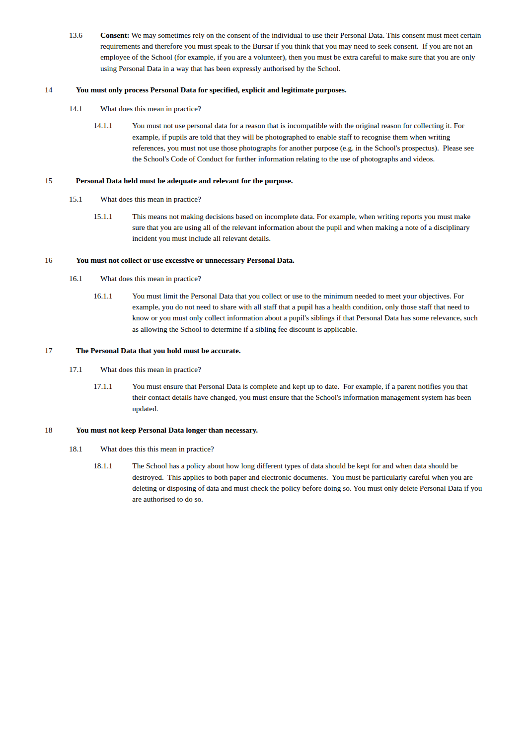13.6
Consent: We may sometimes rely on the consent of the individual to use their Personal Data. This consent must meet certain requirements and therefore you must speak to the Bursar if you think that you may need to seek consent. If you are not an employee of the School (for example, if you are a volunteer), then you must be extra careful to make sure that you are only using Personal Data in a way that has been expressly authorised by the School.
14
You must only process Personal Data for specified, explicit and legitimate purposes.
14.1
What does this mean in practice?
14.1.1
You must not use personal data for a reason that is incompatible with the original reason for collecting it. For example, if pupils are told that they will be photographed to enable staff to recognise them when writing references, you must not use those photographs for another purpose (e.g. in the School's prospectus). Please see the School's Code of Conduct for further information relating to the use of photographs and videos.
15
Personal Data held must be adequate and relevant for the purpose.
15.1
What does this mean in practice?
15.1.1
This means not making decisions based on incomplete data. For example, when writing reports you must make sure that you are using all of the relevant information about the pupil and when making a note of a disciplinary incident you must include all relevant details.
16
You must not collect or use excessive or unnecessary Personal Data.
16.1
What does this mean in practice?
16.1.1
You must limit the Personal Data that you collect or use to the minimum needed to meet your objectives. For example, you do not need to share with all staff that a pupil has a health condition, only those staff that need to know or you must only collect information about a pupil's siblings if that Personal Data has some relevance, such as allowing the School to determine if a sibling fee discount is applicable.
17
The Personal Data that you hold must be accurate.
17.1
What does this mean in practice?
17.1.1
You must ensure that Personal Data is complete and kept up to date. For example, if a parent notifies you that their contact details have changed, you must ensure that the School's information management system has been updated.
18
You must not keep Personal Data longer than necessary.
18.1
What does this this mean in practice?
18.1.1
The School has a policy about how long different types of data should be kept for and when data should be destroyed. This applies to both paper and electronic documents. You must be particularly careful when you are deleting or disposing of data and must check the policy before doing so. You must only delete Personal Data if you are authorised to do so.